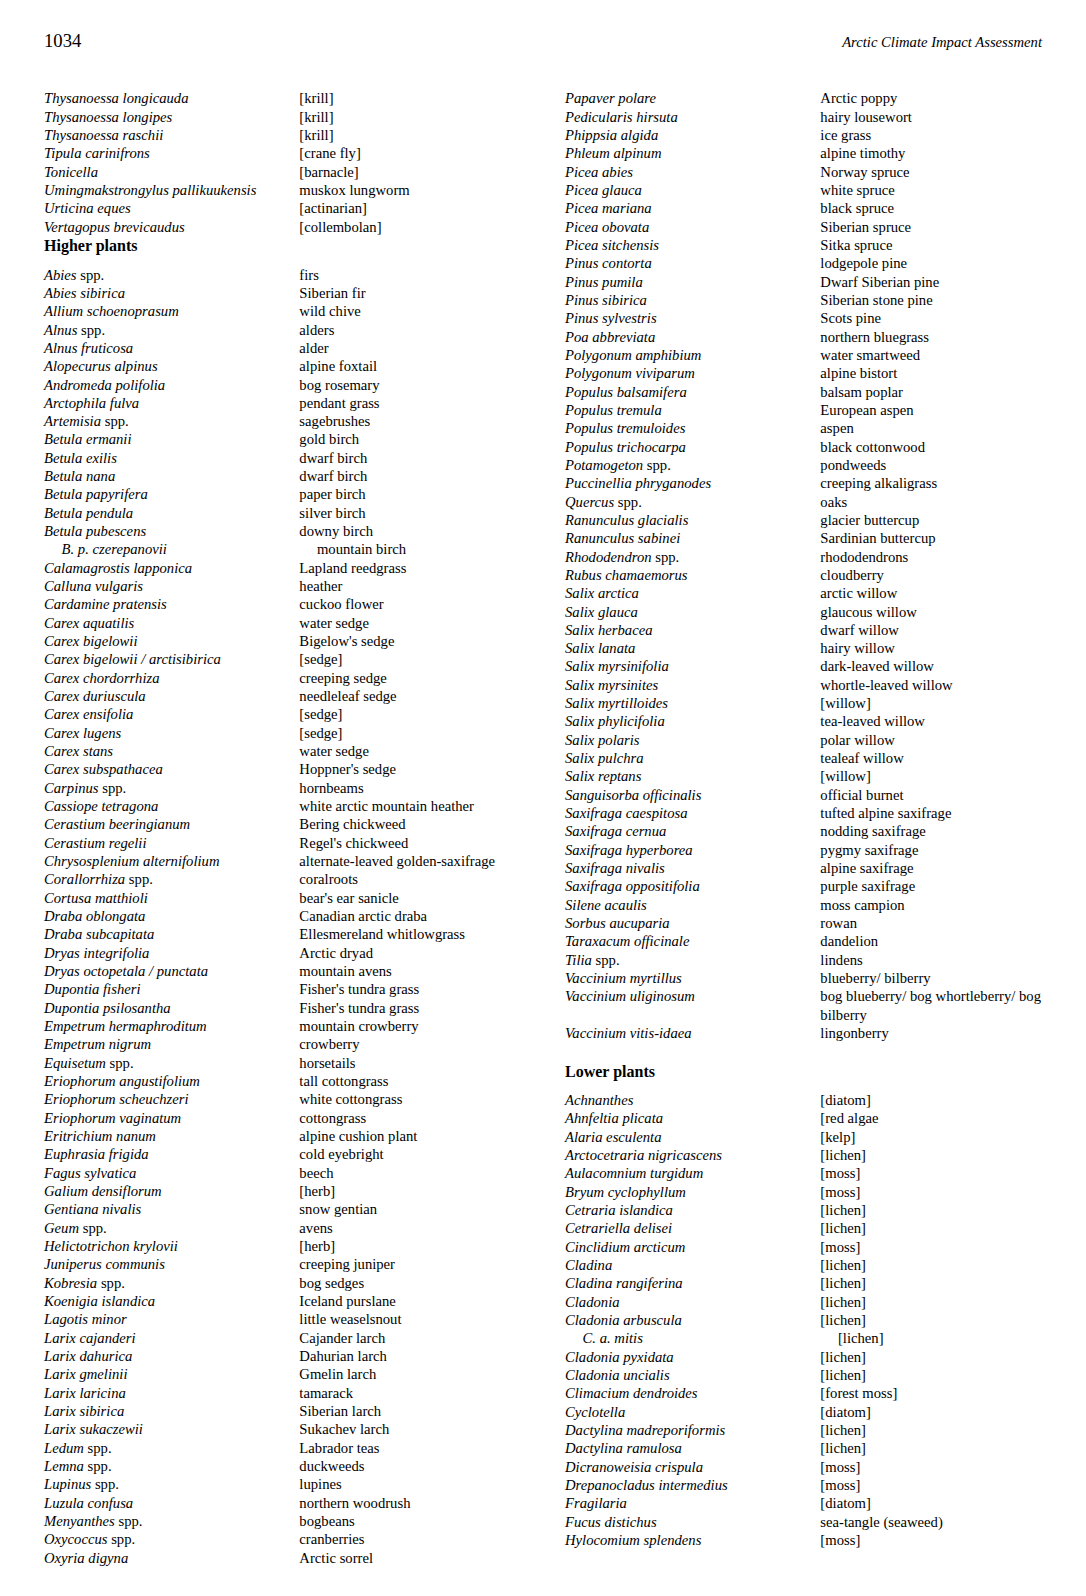1034
Arctic Climate Impact Assessment
Thysanoessa longicauda[krill]
Thysanoessa longipes[krill]
Thysanoessa raschii[krill]
Tipula carinifrons[crane fly]
Tonicella[barnacle]
Umingmakstrongylus pallikuukensis muskox lungworm
Urticina eques[actinarian]
Vertagopus brevicaudus[collembolan]
Higher plants
Abies spp. firs
Abies sibirica Siberian fir
Allium schoenoprasum wild chive
Alnus spp. alders
Alnus fruticosa alder
Alopecurus alpinus alpine foxtail
Andromeda polifolia bog rosemary
Arctophila fulva pendant grass
Artemisia spp. sagebrushes
Betula ermanii gold birch
Betula exilis dwarf birch
Betula nana dwarf birch
Betula papyrifera paper birch
Betula pendula silver birch
Betula pubescens downy birch
B. p. czerepanovii mountain birch
Calamagrostis lapponica Lapland reedgrass
Calluna vulgaris heather
Cardamine pratensis cuckoo flower
Carex aquatilis water sedge
Carex bigelowii Bigelow's sedge
Carex bigelowii / arctisibirica[sedge]
Carex chordorrhiza creeping sedge
Carex duriuscula needleleaf sedge
Carex ensifolia[sedge]
Carex lugens[sedge]
Carex stans water sedge
Carex subspathacea Hoppner's sedge
Carpinus spp. hornbeams
Cassiope tetragona white arctic mountain heather
Cerastium beeringianum Bering chickweed
Cerastium regelii Regel's chickweed
Chrysosplenium alternifolium alternate-leaved golden-saxifrage
Corallorrhiza spp. coralroots
Cortusa matthioli bear's ear sanicle
Draba oblongata Canadian arctic draba
Draba subcapitata Ellesmereland whitlowgrass
Dryas integrifolia Arctic dryad
Dryas octopetala / punctata mountain avens
Dupontia fisheri Fisher's tundra grass
Dupontia psilosantha Fisher's tundra grass
Empetrum hermaphroditum mountain crowberry
Empetrum nigrum crowberry
Equisetum spp. horsetails
Eriophorum angustifolium tall cottongrass
Eriophorum scheuchzeri white cottongrass
Eriophorum vaginatum cottongrass
Eritrichium nanum alpine cushion plant
Euphrasia frigida cold eyebright
Fagus sylvatica beech
Galium densiflorum[herb]
Gentiana nivalis snow gentian
Geum spp. avens
Helictotrichon krylovii[herb]
Juniperus communis creeping juniper
Kobresia spp. bog sedges
Koenigia islandica Iceland purslane
Lagotis minor little weaselsnout
Larix cajanderi Cajander larch
Larix dahurica Dahurian larch
Larix gmelinii Gmelin larch
Larix laricina tamarack
Larix sibirica Siberian larch
Larix sukaczewii Sukachev larch
Ledum spp. Labrador teas
Lemna spp. duckweeds
Lupinus spp. lupines
Luzula confusa northern woodrush
Menyanthes spp. bogbeans
Oxycoccus spp. cranberries
Oxyria digyna Arctic sorrel
Papaver polare Arctic poppy
Pedicularis hirsuta hairy lousewort
Phippsia algida ice grass
Phleum alpinum alpine timothy
Picea abies Norway spruce
Picea glauca white spruce
Picea mariana black spruce
Picea obovata Siberian spruce
Picea sitchensis Sitka spruce
Pinus contorta lodgepole pine
Pinus pumila Dwarf Siberian pine
Pinus sibirica Siberian stone pine
Pinus sylvestris Scots pine
Poa abbreviata northern bluegrass
Polygonum amphibium water smartweed
Polygonum viviparum alpine bistort
Populus balsamifera balsam poplar
Populus tremula European aspen
Populus tremuloides aspen
Populus trichocarpa black cottonwood
Potamogeton spp. pondweeds
Puccinellia phryganodes creeping alkaligrass
Quercus spp. oaks
Ranunculus glacialis glacier buttercup
Ranunculus sabinei Sardinian buttercup
Rhododendron spp. rhododendrons
Rubus chamaemorus cloudberry
Salix arctica arctic willow
Salix glauca glaucous willow
Salix herbacea dwarf willow
Salix lanata hairy willow
Salix myrsinifolia dark-leaved willow
Salix myrsinites whortle-leaved willow
Salix myrtilloides[willow]
Salix phylicifolia tea-leaved willow
Salix polaris polar willow
Salix pulchra tealeaf willow
Salix reptans[willow]
Sanguisorba officinalis official burnet
Saxifraga caespitosa tufted alpine saxifrage
Saxifraga cernua nodding saxifrage
Saxifraga hyperborea pygmy saxifrage
Saxifraga nivalis alpine saxifrage
Saxifraga oppositifolia purple saxifrage
Silene acaulis moss campion
Sorbus aucuparia rowan
Taraxacum officinale dandelion
Tilia spp. lindens
Vaccinium myrtillus blueberry/ bilberry
Vaccinium uliginosum bog blueberry/ bog whortleberry/ bog bilberry
Vaccinium vitis-idaea lingonberry
Lower plants
Achnanthes[diatom]
Ahnfeltia plicata[red algae
Alaria esculenta[kelp]
Arctocetraria nigricascens[lichen]
Aulacomnium turgidum[moss]
Bryum cyclophyllum[moss]
Cetraria islandica[lichen]
Cetrariella delisei[lichen]
Cinclidium arcticum[moss]
Cladina[lichen]
Cladina rangiferina[lichen]
Cladonia[lichen]
Cladonia arbuscula[lichen]
C. a. mitis[lichen]
Cladonia pyxidata[lichen]
Cladonia uncialis[lichen]
Climacium dendroides[forest moss]
Cyclotella[diatom]
Dactylina madreporiformis[lichen]
Dactylina ramulosa[lichen]
Dicranoweisia crispula[moss]
Drepanocladus intermedius[moss]
Fragilaria[diatom]
Fucus distichus sea-tangle (seaweed)
Hylocomium splendens[moss]